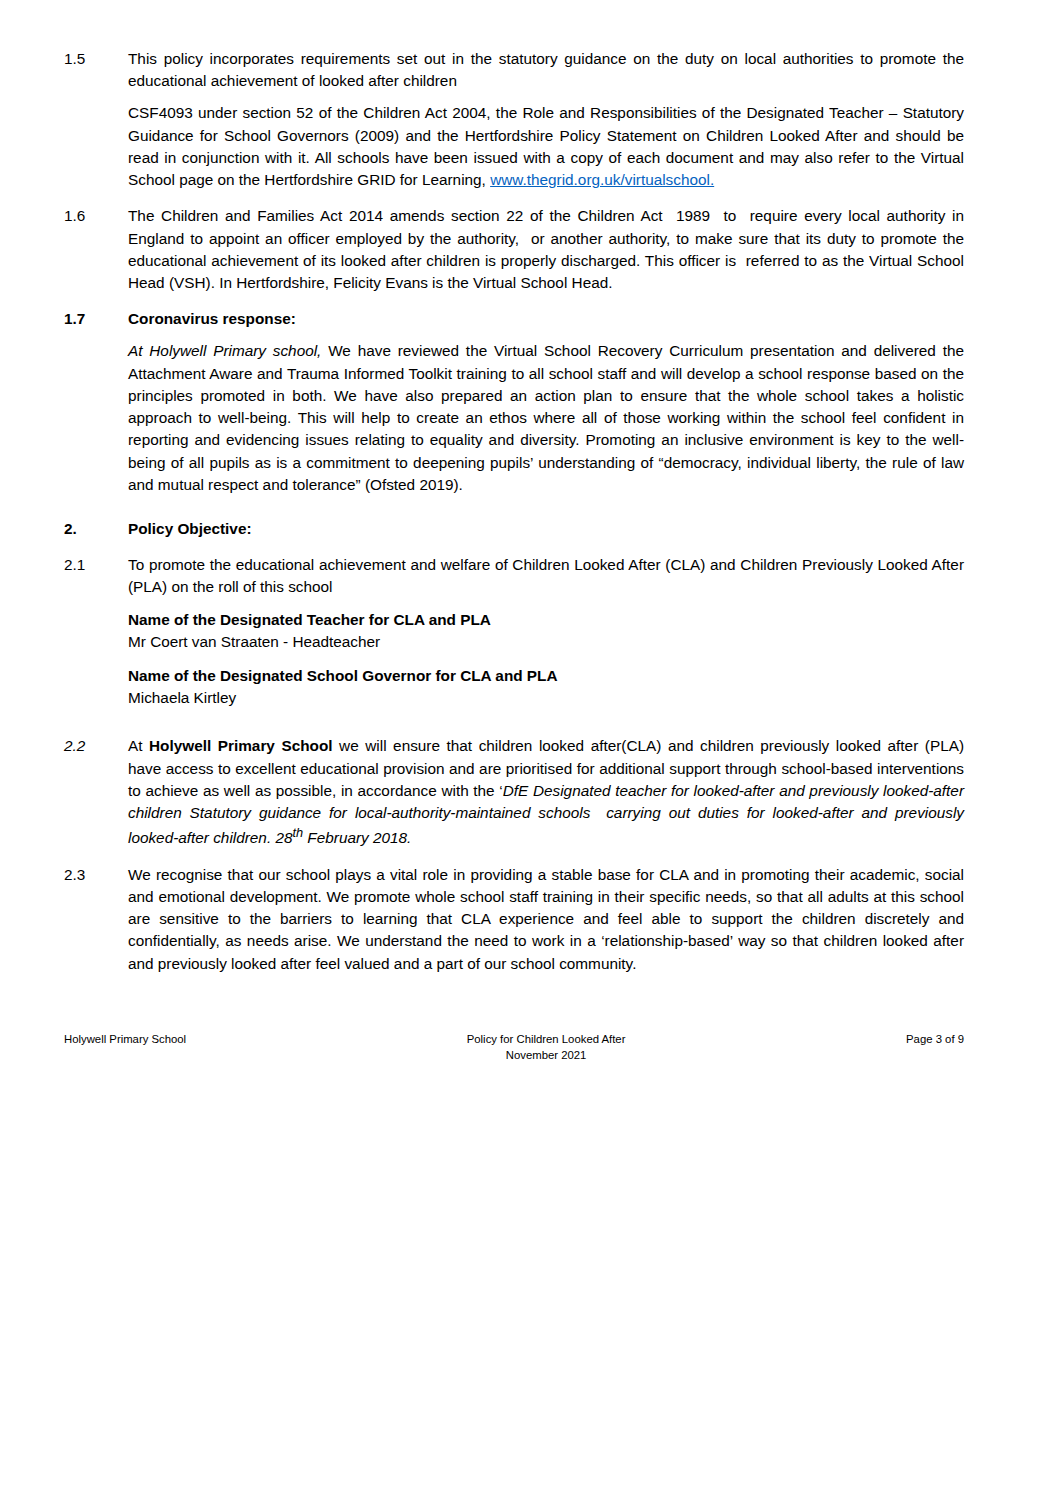1.5
This policy incorporates requirements set out in the statutory guidance on the duty on local authorities to promote the educational achievement of looked after children
CSF4093 under section 52 of the Children Act 2004, the Role and Responsibilities of the Designated Teacher – Statutory Guidance for School Governors (2009) and the Hertfordshire Policy Statement on Children Looked After and should be read in conjunction with it. All schools have been issued with a copy of each document and may also refer to the Virtual School page on the Hertfordshire GRID for Learning, www.thegrid.org.uk/virtualschool.
1.6
The Children and Families Act 2014 amends section 22 of the Children Act 1989 to require every local authority in England to appoint an officer employed by the authority, or another authority, to make sure that its duty to promote the educational achievement of its looked after children is properly discharged. This officer is referred to as the Virtual School Head (VSH). In Hertfordshire, Felicity Evans is the Virtual School Head.
1.7
Coronavirus response:
At Holywell Primary school, We have reviewed the Virtual School Recovery Curriculum presentation and delivered the Attachment Aware and Trauma Informed Toolkit training to all school staff and will develop a school response based on the principles promoted in both. We have also prepared an action plan to ensure that the whole school takes a holistic approach to well-being. This will help to create an ethos where all of those working within the school feel confident in reporting and evidencing issues relating to equality and diversity. Promoting an inclusive environment is key to the well-being of all pupils as is a commitment to deepening pupils’ understanding of “democracy, individual liberty, the rule of law and mutual respect and tolerance” (Ofsted 2019).
2.
Policy Objective:
2.1
To promote the educational achievement and welfare of Children Looked After (CLA) and Children Previously Looked After (PLA) on the roll of this school
Name of the Designated Teacher for CLA and PLA
Mr Coert van Straaten - Headteacher
Name of the Designated School Governor for CLA and PLA
Michaela Kirtley
2.2
At Holywell Primary School we will ensure that children looked after(CLA) and children previously looked after (PLA) have access to excellent educational provision and are prioritised for additional support through school-based interventions to achieve as well as possible, in accordance with the ‘DfE Designated teacher for looked-after and previously looked-after children Statutory guidance for local-authority-maintained schools carrying out duties for looked-after and previously looked-after children. 28th February 2018.
2.3
We recognise that our school plays a vital role in providing a stable base for CLA and in promoting their academic, social and emotional development. We promote whole school staff training in their specific needs, so that all adults at this school are sensitive to the barriers to learning that CLA experience and feel able to support the children discretely and confidentially, as needs arise. We understand the need to work in a ‘relationship-based’ way so that children looked after and previously looked after feel valued and a part of our school community.
Holywell Primary School
Policy for Children Looked After
November 2021
Page 3 of 9